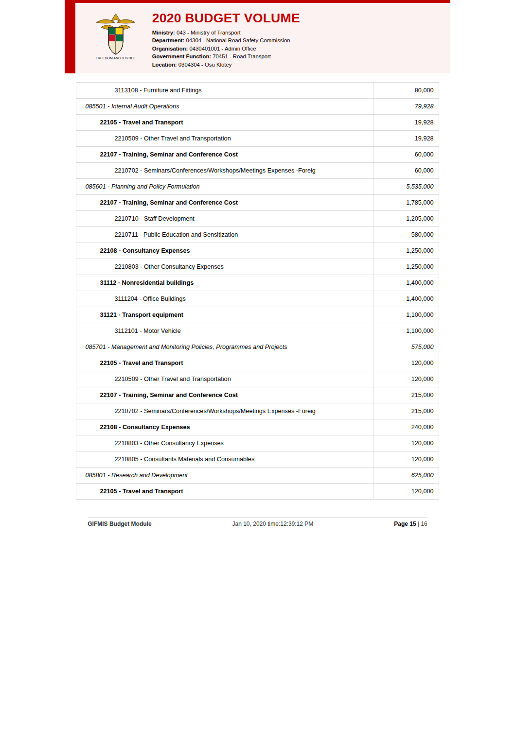2020 BUDGET VOLUME
Ministry: 043 - Ministry of Transport
Department: 04304 - National Road Safety Commission
Organisation: 0430401001 - Admin Office
Government Function: 70451 - Road Transport
Location: 0304304 - Osu Klotey
| 3113108 - Furniture and Fittings | 80,000 |
| 085501 - Internal Audit Operations | 79,928 |
| 22105 - Travel and Transport | 19,928 |
| 2210509 - Other Travel and Transportation | 19,928 |
| 22107 - Training, Seminar and Conference Cost | 60,000 |
| 2210702 - Seminars/Conferences/Workshops/Meetings Expenses -Foreig | 60,000 |
| 085601 - Planning and Policy Formulation | 5,535,000 |
| 22107 - Training, Seminar and Conference Cost | 1,785,000 |
| 2210710 - Staff Development | 1,205,000 |
| 2210711 - Public Education and Sensitization | 580,000 |
| 22108 - Consultancy Expenses | 1,250,000 |
| 2210803 - Other Consultancy Expenses | 1,250,000 |
| 31112 - Nonresidential buildings | 1,400,000 |
| 3111204 - Office Buildings | 1,400,000 |
| 31121 - Transport equipment | 1,100,000 |
| 3112101 - Motor Vehicle | 1,100,000 |
| 085701 - Management and Monitoring Policies, Programmes and Projects | 575,000 |
| 22105 - Travel and Transport | 120,000 |
| 2210509 - Other Travel and Transportation | 120,000 |
| 22107 - Training, Seminar and Conference Cost | 215,000 |
| 2210702 - Seminars/Conferences/Workshops/Meetings Expenses -Foreig | 215,000 |
| 22108 - Consultancy Expenses | 240,000 |
| 2210803 - Other Consultancy Expenses | 120,000 |
| 2210805 - Consultants Materials and Consumables | 120,000 |
| 085801 - Research and Development | 625,000 |
| 22105 - Travel and Transport | 120,000 |
GIFMIS Budget Module Page 15 | 16
Jan 10, 2020 time:12:39:12 PM